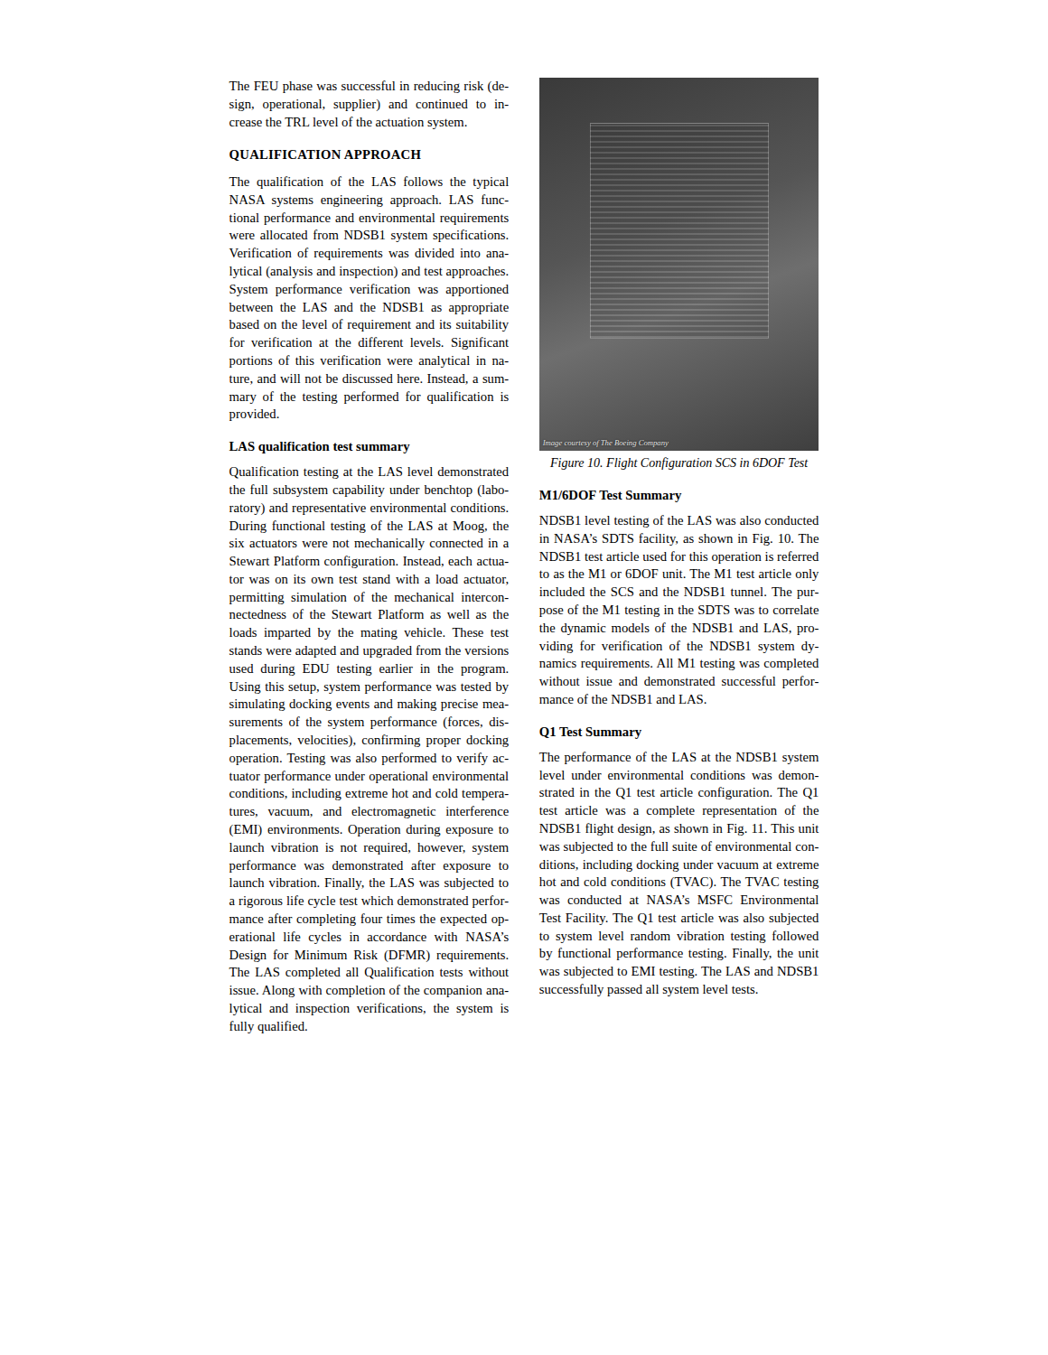The FEU phase was successful in reducing risk (design, operational, supplier) and continued to increase the TRL level of the actuation system.
Qualification Approach
The qualification of the LAS follows the typical NASA systems engineering approach. LAS functional performance and environmental requirements were allocated from NDSB1 system specifications. Verification of requirements was divided into analytical (analysis and inspection) and test approaches. System performance verification was apportioned between the LAS and the NDSB1 as appropriate based on the level of requirement and its suitability for verification at the different levels. Significant portions of this verification were analytical in nature, and will not be discussed here. Instead, a summary of the testing performed for qualification is provided.
LAS qualification test summary
Qualification testing at the LAS level demonstrated the full subsystem capability under benchtop (laboratory) and representative environmental conditions. During functional testing of the LAS at Moog, the six actuators were not mechanically connected in a Stewart Platform configuration. Instead, each actuator was on its own test stand with a load actuator, permitting simulation of the mechanical interconnectedness of the Stewart Platform as well as the loads imparted by the mating vehicle. These test stands were adapted and upgraded from the versions used during EDU testing earlier in the program. Using this setup, system performance was tested by simulating docking events and making precise measurements of the system performance (forces, displacements, velocities), confirming proper docking operation. Testing was also performed to verify actuator performance under operational environmental conditions, including extreme hot and cold temperatures, vacuum, and electromagnetic interference (EMI) environments. Operation during exposure to launch vibration is not required, however, system performance was demonstrated after exposure to launch vibration. Finally, the LAS was subjected to a rigorous life cycle test which demonstrated performance after completing four times the expected operational life cycles in accordance with NASA’s Design for Minimum Risk (DFMR) requirements. The LAS completed all Qualification tests without issue. Along with completion of the companion analytical and inspection verifications, the system is fully qualified.
Image courtesy of The Boeing Company
Figure 10. Flight Configuration SCS in 6DOF Test
M1/6DOF Test Summary
NDSB1 level testing of the LAS was also conducted in NASA’s SDTS facility, as shown in Fig. 10. The NDSB1 test article used for this operation is referred to as the M1 or 6DOF unit. The M1 test article only included the SCS and the NDSB1 tunnel. The purpose of the M1 testing in the SDTS was to correlate the dynamic models of the NDSB1 and LAS, providing for verification of the NDSB1 system dynamics requirements. All M1 testing was completed without issue and demonstrated successful performance of the NDSB1 and LAS.
Q1 Test Summary
The performance of the LAS at the NDSB1 system level under environmental conditions was demonstrated in the Q1 test article configuration. The Q1 test article was a complete representation of the NDSB1 flight design, as shown in Fig. 11. This unit was subjected to the full suite of environmental conditions, including docking under vacuum at extreme hot and cold conditions (TVAC). The TVAC testing was conducted at NASA’s MSFC Environmental Test Facility. The Q1 test article was also subjected to system level random vibration testing followed by functional performance testing. Finally, the unit was subjected to EMI testing. The LAS and NDSB1 successfully passed all system level tests.